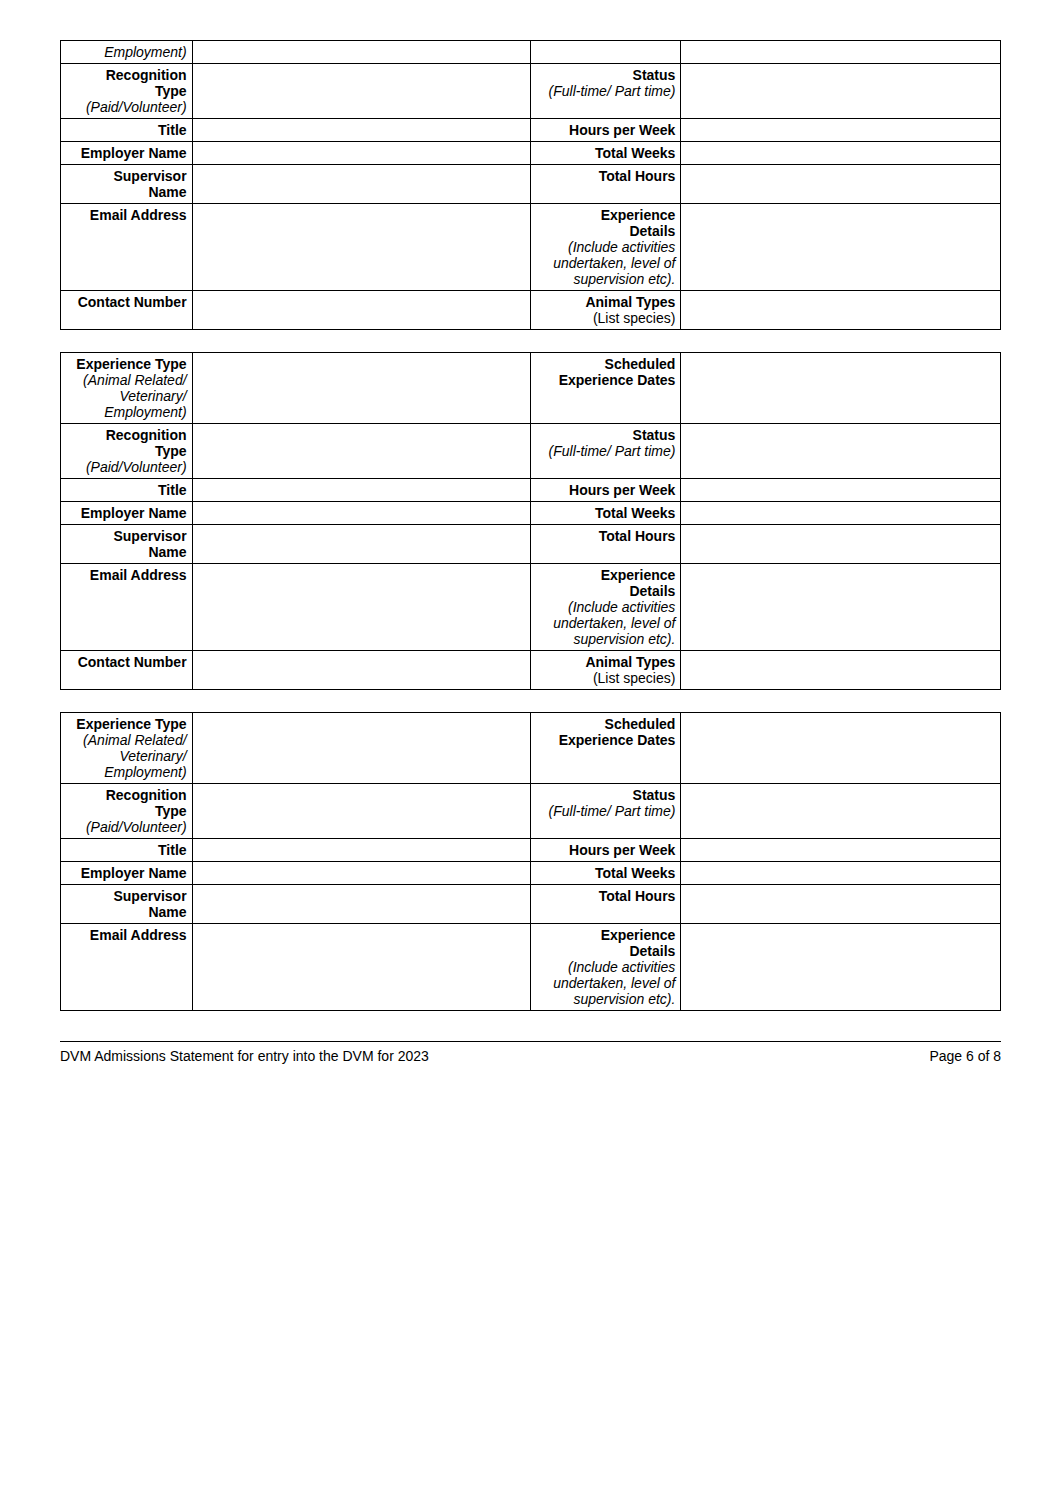| Employment) | | | |
| Recognition Type (Paid/Volunteer) | | Status (Full-time/ Part time) | |
| Title | | Hours per Week | |
| Employer Name | | Total Weeks | |
| Supervisor Name | | Total Hours | |
| Email Address | | Experience Details (Include activities undertaken, level of supervision etc). | |
| Contact Number | | Animal Types (List species) | |
| Experience Type (Animal Related/ Veterinary/ Employment) | | Scheduled Experience Dates | |
| Recognition Type (Paid/Volunteer) | | Status (Full-time/ Part time) | |
| Title | | Hours per Week | |
| Employer Name | | Total Weeks | |
| Supervisor Name | | Total Hours | |
| Email Address | | Experience Details (Include activities undertaken, level of supervision etc). | |
| Contact Number | | Animal Types (List species) | |
| Experience Type (Animal Related/ Veterinary/ Employment) | | Scheduled Experience Dates | |
| Recognition Type (Paid/Volunteer) | | Status (Full-time/ Part time) | |
| Title | | Hours per Week | |
| Employer Name | | Total Weeks | |
| Supervisor Name | | Total Hours | |
| Email Address | | Experience Details (Include activities undertaken, level of supervision etc). | |
DVM Admissions Statement for entry into the DVM for 2023 Page 6 of 8